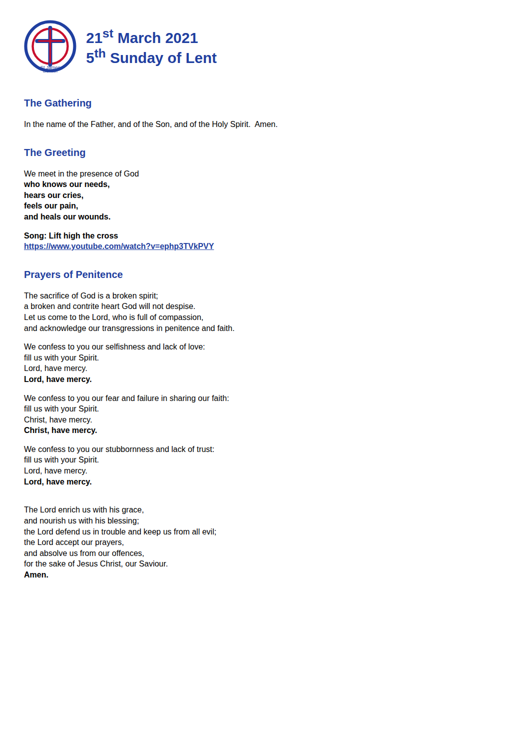St James Blendon
21st March 2021
5th Sunday of Lent
The Gathering
In the name of the Father, and of the Son, and of the Holy Spirit. Amen.
The Greeting
We meet in the presence of God
who knows our needs,
hears our cries,
feels our pain,
and heals our wounds.
Song: Lift high the cross
https://www.youtube.com/watch?v=ephp3TVkPVY
Prayers of Penitence
The sacrifice of God is a broken spirit;
a broken and contrite heart God will not despise.
Let us come to the Lord, who is full of compassion,
and acknowledge our transgressions in penitence and faith.
We confess to you our selfishness and lack of love:
fill us with your Spirit.
Lord, have mercy.
Lord, have mercy.
We confess to you our fear and failure in sharing our faith:
fill us with your Spirit.
Christ, have mercy.
Christ, have mercy.
We confess to you our stubbornness and lack of trust:
fill us with your Spirit.
Lord, have mercy.
Lord, have mercy.
The Lord enrich us with his grace,
and nourish us with his blessing;
the Lord defend us in trouble and keep us from all evil;
the Lord accept our prayers,
and absolve us from our offences,
for the sake of Jesus Christ, our Saviour.
Amen.